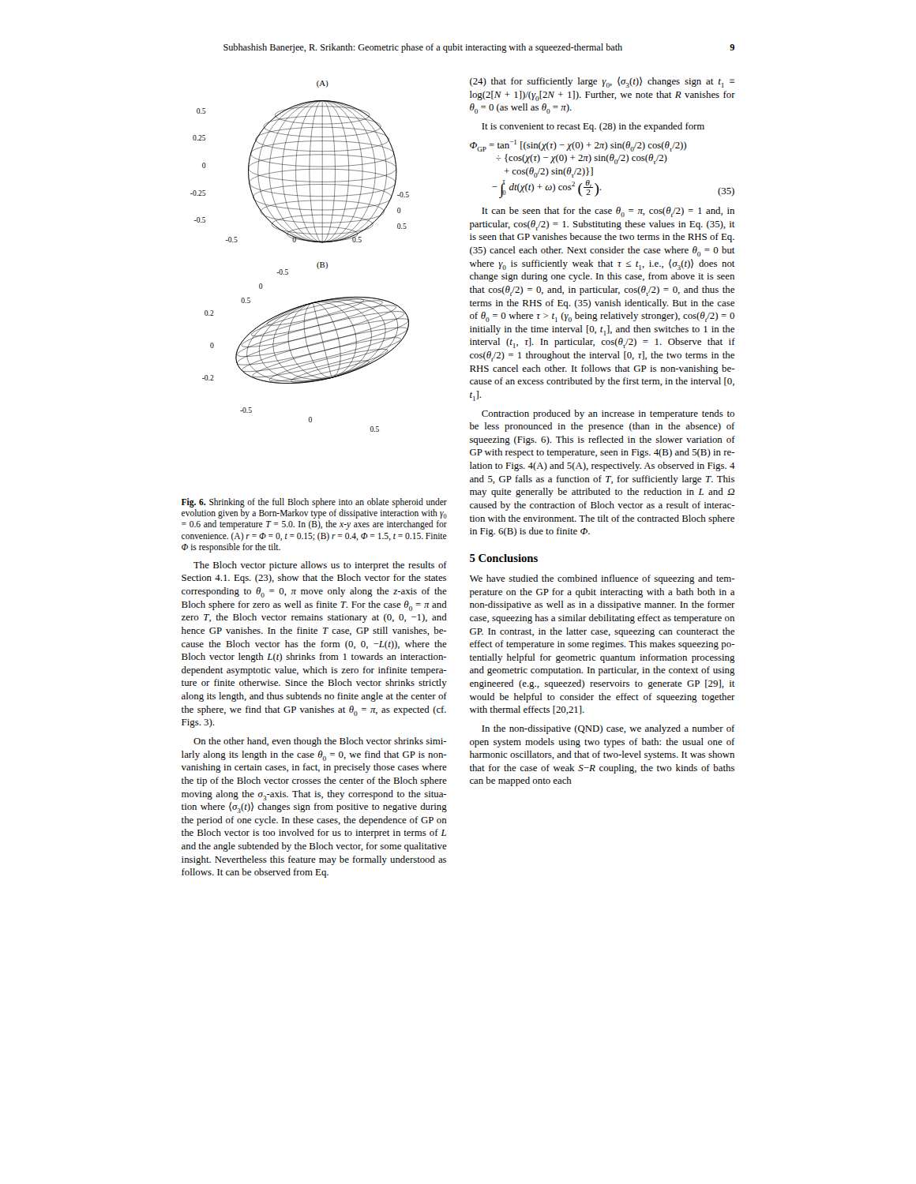Subhashish Banerjee, R. Srikanth: Geometric phase of a qubit interacting with a squeezed-thermal bath 9
(A) 0.5 0.25 0 -0.25 -0.5 -0.5 0 0.5 -0.5 0 0.5 (B) -0.5 0 0.5 0.2 0 -0.2 -0.5 0 0.5
Fig. 6. Shrinking of the full Bloch sphere into an oblate spheroid under evolution given by a Born-Markov type of dissipative interaction with γ0 = 0.6 and temperature T = 5.0. In (B), the x-y axes are interchanged for convenience. (A) r = Φ = 0, t = 0.15; (B) r = 0.4, Φ = 1.5, t = 0.15. Finite Φ is responsible for the tilt.
The Bloch vector picture allows us to interpret the results of Section 4.1. Eqs. (23), show that the Bloch vector for the states corresponding to θ0 = 0, π move only along the z-axis of the Bloch sphere for zero as well as finite T. For the case θ0 = π and zero T, the Bloch vector remains stationary at (0, 0, −1), and hence GP vanishes. In the finite T case, GP still vanishes, because the Bloch vector has the form (0, 0, −L(t)), where the Bloch vector length L(t) shrinks from 1 towards an interaction-dependent asymptotic value, which is zero for infinite temperature or finite otherwise. Since the Bloch vector shrinks strictly along its length, and thus subtends no finite angle at the center of the sphere, we find that GP vanishes at θ0 = π, as expected (cf. Figs. 3).
On the other hand, even though the Bloch vector shrinks similarly along its length in the case θ0 = 0, we find that GP is non-vanishing in certain cases, in fact, in precisely those cases where the tip of the Bloch vector crosses the center of the Bloch sphere moving along the σ3-axis. That is, they correspond to the situation where ⟨σ3(t)⟩ changes sign from positive to negative during the period of one cycle. In these cases, the dependence of GP on the Bloch vector is too involved for us to interpret in terms of L and the angle subtended by the Bloch vector, for some qualitative insight. Nevertheless this feature may be formally understood as follows. It can be observed from Eq.
(24) that for sufficiently large γ0, ⟨σ3(t)⟩ changes sign at t1 ≡ log(2[N + 1])/(γ0[2N + 1]). Further, we note that R vanishes for θ0 = 0 (as well as θ0 = π).
It is convenient to recast Eq. (28) in the expanded form
ΦGP = tan−1 [(sin(χ(τ) − χ(0) + 2π) sin(θ0/2) cos(θτ/2)) ÷ {cos(χ(τ) − χ(0) + 2π) sin(θ0/2) cos(θτ/2) + cos(θ0/2) sin(θτ/2)}] − ∫τ 0 dt(χ̇(t) + ω) cos2 (θt 2). (35)
It can be seen that for the case θ0 = π, cos(θt/2) = 1 and, in particular, cos(θτ/2) = 1. Substituting these values in Eq. (35), it is seen that GP vanishes because the two terms in the RHS of Eq. (35) cancel each other. Next consider the case where θ0 = 0 but where γ0 is sufficiently weak that τ ≤ t1, i.e., ⟨σ3(t)⟩ does not change sign during one cycle. In this case, from above it is seen that cos(θt/2) = 0, and, in particular, cos(θτ/2) = 0, and thus the terms in the RHS of Eq. (35) vanish identically. But in the case of θ0 = 0 where τ > t1 (γ0 being relatively stronger), cos(θt/2) = 0 initially in the time interval [0, t1], and then switches to 1 in the interval (t1, τ]. In particular, cos(θτ/2) = 1. Observe that if cos(θt/2) = 1 throughout the interval [0, τ], the two terms in the RHS cancel each other. It follows that GP is non-vanishing because of an excess contributed by the first term, in the interval [0, t1].
Contraction produced by an increase in temperature tends to be less pronounced in the presence (than in the absence) of squeezing (Figs. 6). This is reflected in the slower variation of GP with respect to temperature, seen in Figs. 4(B) and 5(B) in relation to Figs. 4(A) and 5(A), respectively. As observed in Figs. 4 and 5, GP falls as a function of T, for sufficiently large T. This may quite generally be attributed to the reduction in L and Ω caused by the contraction of Bloch vector as a result of interaction with the environment. The tilt of the contracted Bloch sphere in Fig. 6(B) is due to finite Φ.
5 Conclusions
We have studied the combined influence of squeezing and temperature on the GP for a qubit interacting with a bath both in a non-dissipative as well as in a dissipative manner. In the former case, squeezing has a similar debilitating effect as temperature on GP. In contrast, in the latter case, squeezing can counteract the effect of temperature in some regimes. This makes squeezing potentially helpful for geometric quantum information processing and geometric computation. In particular, in the context of using engineered (e.g., squeezed) reservoirs to generate GP [29], it would be helpful to consider the effect of squeezing together with thermal effects [20,21].
In the non-dissipative (QND) case, we analyzed a number of open system models using two types of bath: the usual one of harmonic oscillators, and that of two-level systems. It was shown that for the case of weak S−R coupling, the two kinds of baths can be mapped onto each